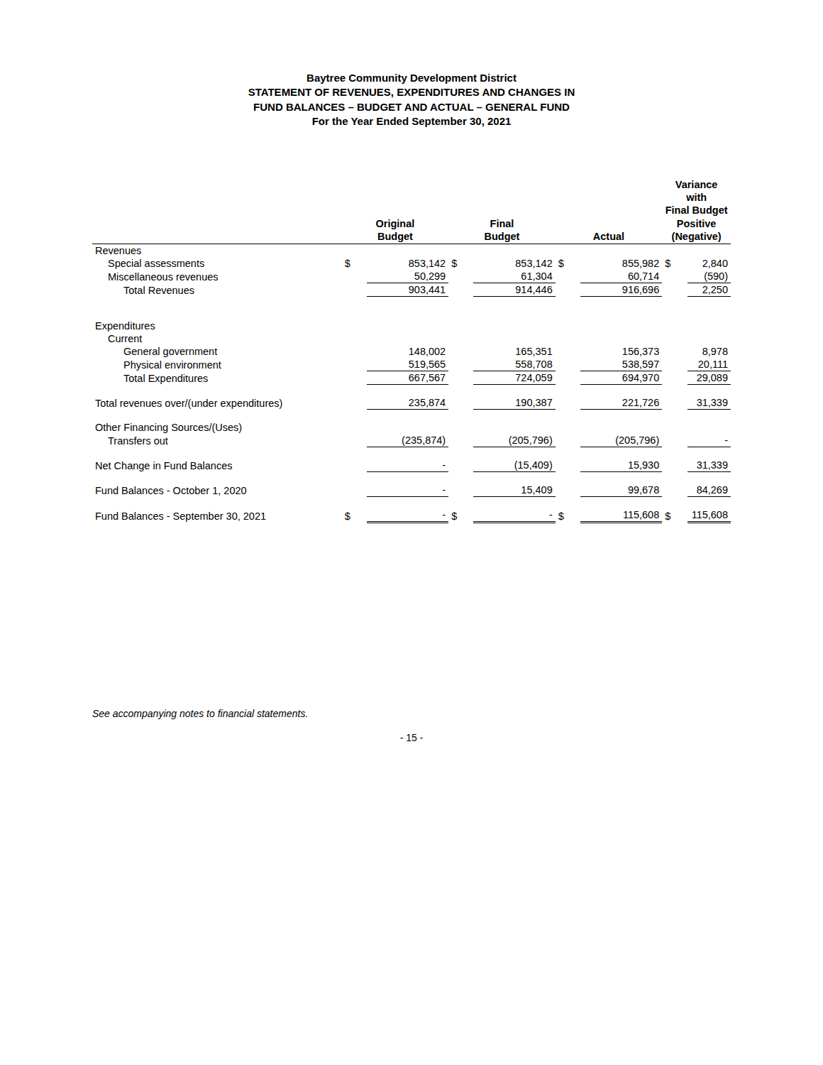Baytree Community Development District
STATEMENT OF REVENUES, EXPENDITURES AND CHANGES IN
FUND BALANCES – BUDGET AND ACTUAL – GENERAL FUND
For the Year Ended September 30, 2021
| | | | | Variance with Final Budget |
| --- | --- | --- | --- | --- |
| | Original | Final | | Positive |
| | Budget | Budget | Actual | (Negative) |
| Revenues | |
| Special assessments | $ | 853,142 | $ | 853,142 | $ | 855,982 | $ | 2,840 |
| Miscellaneous revenues | | 50,299 | | 61,304 | | 60,714 | | (590) |
| Total Revenues | | 903,441 | | 914,446 | | 916,696 | | 2,250 |
| Expenditures | |
| Current | |
| General government | | 148,002 | | 165,351 | | 156,373 | | 8,978 |
| Physical environment | | 519,565 | | 558,708 | | 538,597 | | 20,111 |
| Total Expenditures | | 667,567 | | 724,059 | | 694,970 | | 29,089 |
| Total revenues over/(under expenditures) | | 235,874 | | 190,387 | | 221,726 | | 31,339 |
| Other Financing Sources/(Uses) | |
| Transfers out | | (235,874) | | (205,796) | | (205,796) | | - |
| Net Change in Fund Balances | | - | | (15,409) | | 15,930 | | 31,339 |
| Fund Balances - October 1, 2020 | | - | | 15,409 | | 99,678 | | 84,269 |
| Fund Balances - September 30, 2021 | $ | - | $ | - | $ | 115,608 | $ | 115,608 |
See accompanying notes to financial statements.
- 15 -